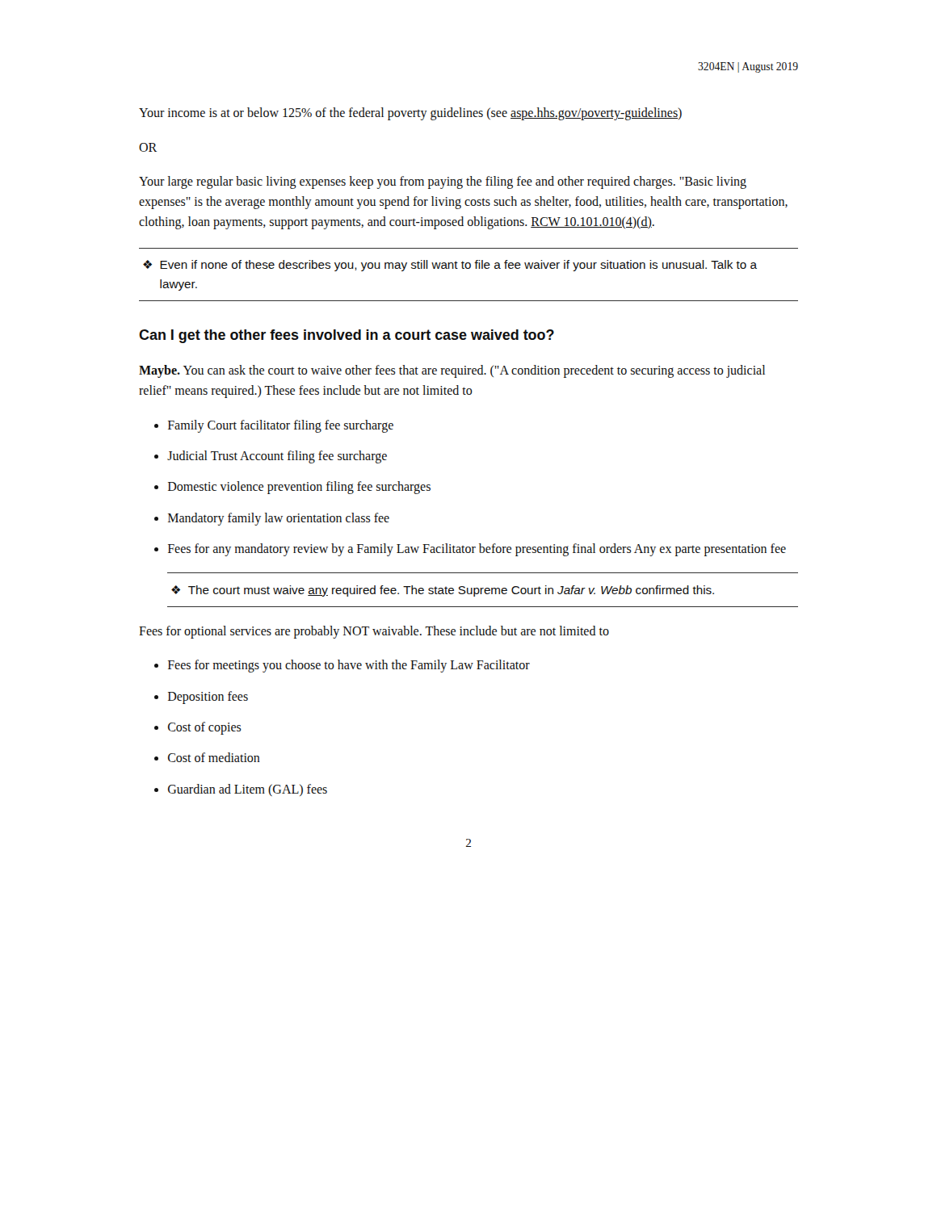3204EN | August 2019
Your income is at or below 125% of the federal poverty guidelines (see aspe.hhs.gov/poverty-guidelines)
OR
Your large regular basic living expenses keep you from paying the filing fee and other required charges. "Basic living expenses" is the average monthly amount you spend for living costs such as shelter, food, utilities, health care, transportation, clothing, loan payments, support payments, and court-imposed obligations. RCW 10.101.010(4)(d).
Even if none of these describes you, you may still want to file a fee waiver if your situation is unusual. Talk to a lawyer.
Can I get the other fees involved in a court case waived too?
Maybe. You can ask the court to waive other fees that are required. ("A condition precedent to securing access to judicial relief" means required.) These fees include but are not limited to
Family Court facilitator filing fee surcharge
Judicial Trust Account filing fee surcharge
Domestic violence prevention filing fee surcharges
Mandatory family law orientation class fee
Fees for any mandatory review by a Family Law Facilitator before presenting final orders Any ex parte presentation fee
The court must waive any required fee. The state Supreme Court in Jafar v. Webb confirmed this.
Fees for optional services are probably NOT waivable. These include but are not limited to
Fees for meetings you choose to have with the Family Law Facilitator
Deposition fees
Cost of copies
Cost of mediation
Guardian ad Litem (GAL) fees
2